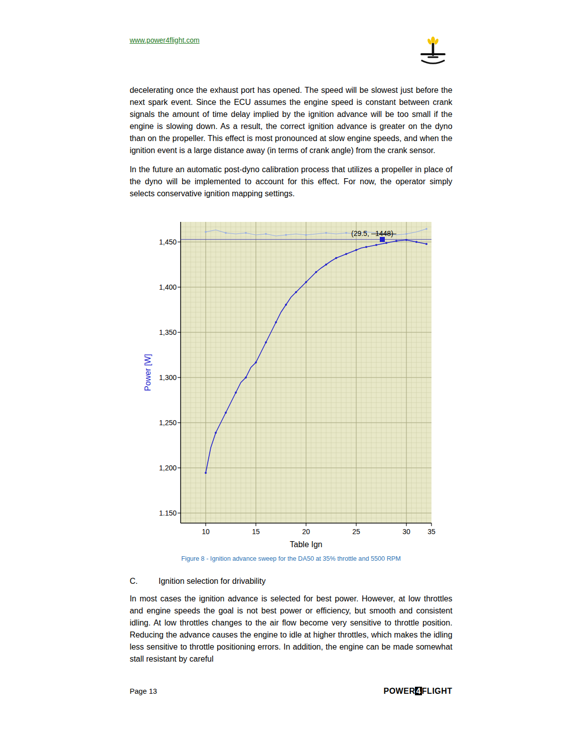www.power4flight.com
decelerating once the exhaust port has opened. The speed will be slowest just before the next spark event. Since the ECU assumes the engine speed is constant between crank signals the amount of time delay implied by the ignition advance will be too small if the engine is slowing down. As a result, the correct ignition advance is greater on the dyno than on the propeller. This effect is most pronounced at slow engine speeds, and when the ignition event is a large distance away (in terms of crank angle) from the crank sensor.
In the future an automatic post-dyno calibration process that utilizes a propeller in place of the dyno will be implemented to account for this effect. For now, the operator simply selects conservative ignition mapping settings.
1,450 1,400 1,350 1,300 1,250 1,200 1.150 10 15 20 25 30 35 Table Ign Power [W] (29.5, 1448)
Figure 8 - Ignition advance sweep for the DA50 at 35% throttle and 5500 RPM
C. Ignition selection for drivability
In most cases the ignition advance is selected for best power. However, at low throttles and engine speeds the goal is not best power or efficiency, but smooth and consistent idling. At low throttles changes to the air flow become very sensitive to throttle position. Reducing the advance causes the engine to idle at higher throttles, which makes the idling less sensitive to throttle positioning errors. In addition, the engine can be made somewhat stall resistant by careful
Page 13 POWER4 FLIGHT